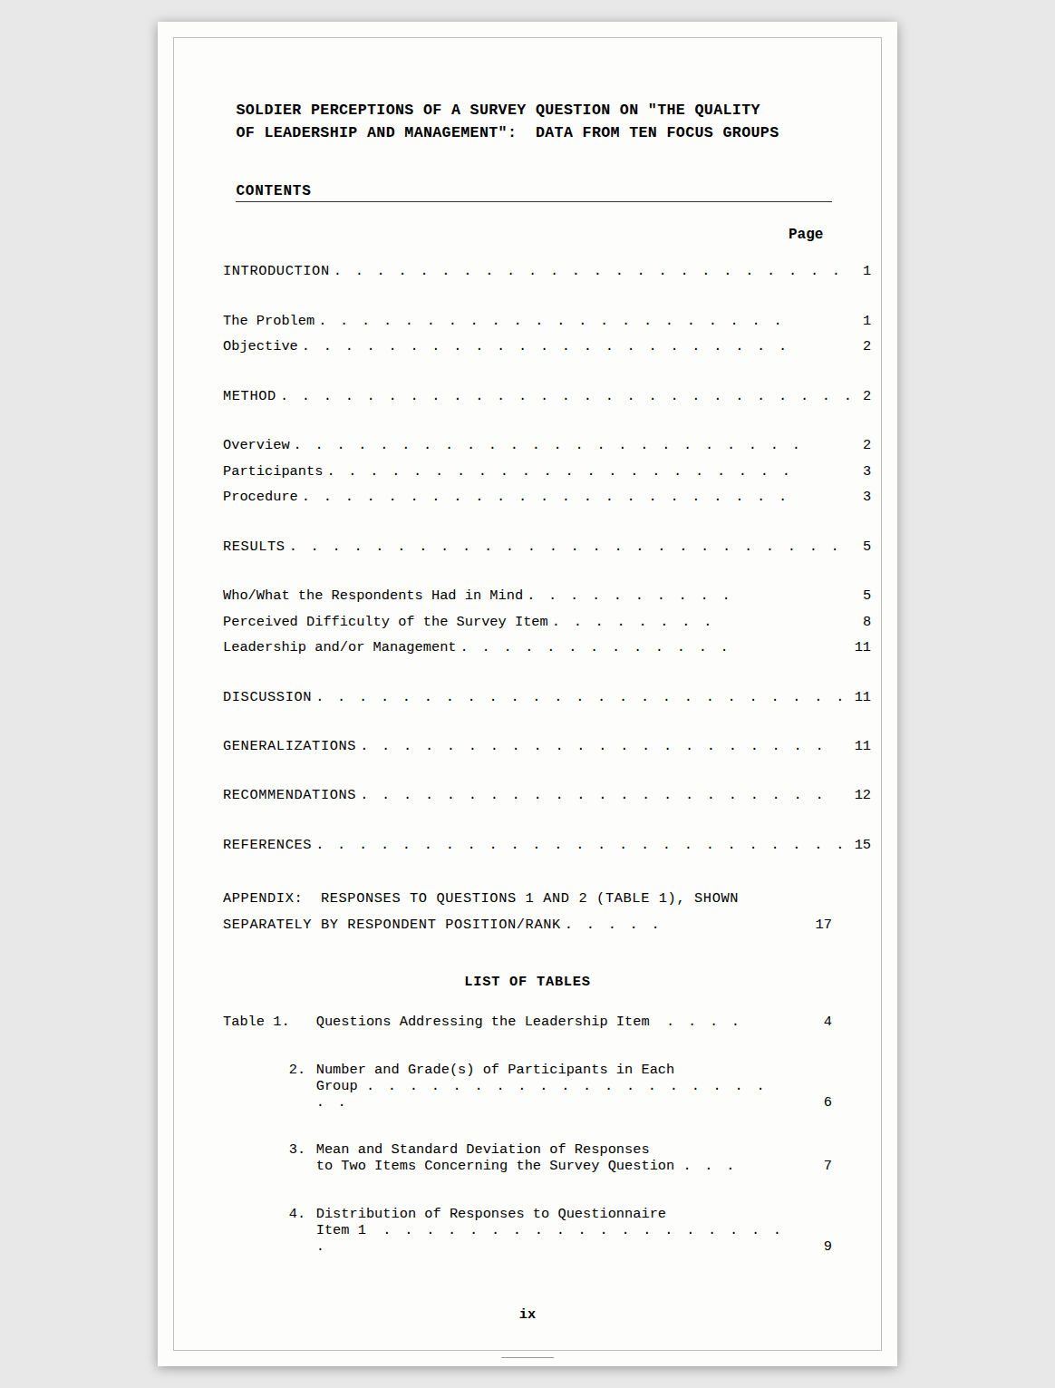SOLDIER PERCEPTIONS OF A SURVEY QUESTION ON "THE QUALITY
OF LEADERSHIP AND MANAGEMENT": DATA FROM TEN FOCUS GROUPS
CONTENTS
Page
| INTRODUCTION . . . . . . . . . . . . . . . . . . . . . . . . | 1 |
| The Problem . . . . . . . . . . . . . . . . . . . . . . | 1 |
| Objective . . . . . . . . . . . . . . . . . . . . . . . | 2 |
| METHOD . . . . . . . . . . . . . . . . . . . . . . . . . . . | 2 |
| Overview . . . . . . . . . . . . . . . . . . . . . . . . | 2 |
| Participants . . . . . . . . . . . . . . . . . . . . . . | 3 |
| Procedure . . . . . . . . . . . . . . . . . . . . . . . | 3 |
| RESULTS . . . . . . . . . . . . . . . . . . . . . . . . . . | 5 |
| Who/What the Respondents Had in Mind . . . . . . . . . . | 5 |
| Perceived Difficulty of the Survey Item . . . . . . . . | 8 |
| Leadership and/or Management . . . . . . . . . . . . . | 11 |
| DISCUSSION . . . . . . . . . . . . . . . . . . . . . . . . . | 11 |
| GENERALIZATIONS . . . . . . . . . . . . . . . . . . . . . . | 11 |
| RECOMMENDATIONS . . . . . . . . . . . . . . . . . . . . . . | 12 |
| REFERENCES . . . . . . . . . . . . . . . . . . . . . . . . . | 15 |
| APPENDIX: RESPONSES TO QUESTIONS 1 AND 2 (TABLE 1), SHOWN | |
| SEPARATELY BY RESPONDENT POSITION/RANK . . . . . | 17 |
LIST OF TABLES
| Table 1. | Questions Addressing the Leadership Item . . . . | 4 |
| 2. | Number and Grade(s) of Participants in Each Group . . . . . . . . . . . . . . . . . . . . . | 6 |
| 3. | Mean and Standard Deviation of Responses to Two Items Concerning the Survey Question . . . | 7 |
| 4. | Distribution of Responses to Questionnaire Item 1 . . . . . . . . . . . . . . . . . . . . | 9 |
ix